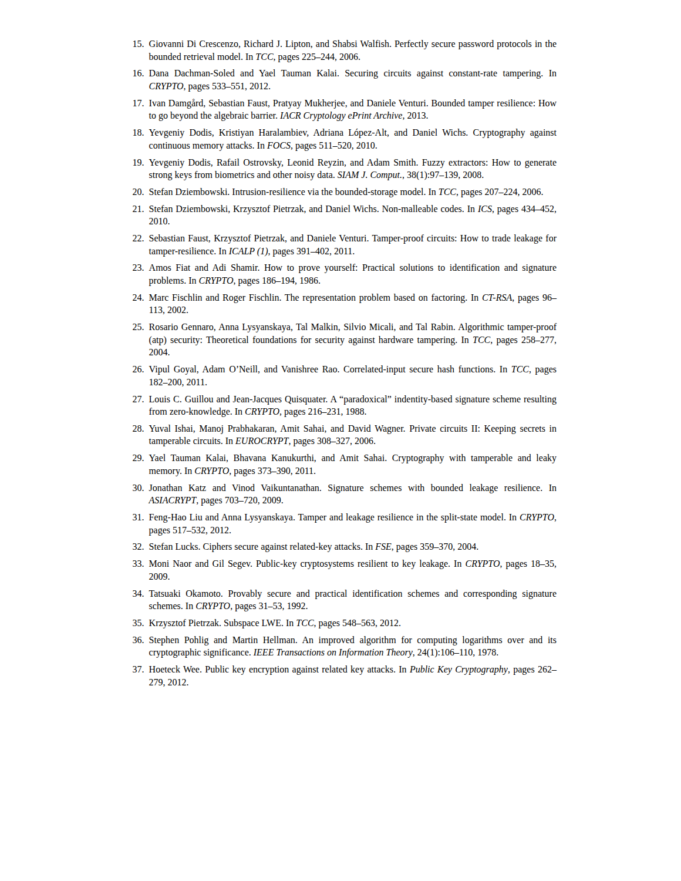Giovanni Di Crescenzo, Richard J. Lipton, and Shabsi Walfish. Perfectly secure password protocols in the bounded retrieval model. In TCC, pages 225–244, 2006.
Dana Dachman-Soled and Yael Tauman Kalai. Securing circuits against constant-rate tampering. In CRYPTO, pages 533–551, 2012.
Ivan Damgård, Sebastian Faust, Pratyay Mukherjee, and Daniele Venturi. Bounded tamper resilience: How to go beyond the algebraic barrier. IACR Cryptology ePrint Archive, 2013.
Yevgeniy Dodis, Kristiyan Haralambiev, Adriana López-Alt, and Daniel Wichs. Cryptography against continuous memory attacks. In FOCS, pages 511–520, 2010.
Yevgeniy Dodis, Rafail Ostrovsky, Leonid Reyzin, and Adam Smith. Fuzzy extractors: How to generate strong keys from biometrics and other noisy data. SIAM J. Comput., 38(1):97–139, 2008.
Stefan Dziembowski. Intrusion-resilience via the bounded-storage model. In TCC, pages 207–224, 2006.
Stefan Dziembowski, Krzysztof Pietrzak, and Daniel Wichs. Non-malleable codes. In ICS, pages 434–452, 2010.
Sebastian Faust, Krzysztof Pietrzak, and Daniele Venturi. Tamper-proof circuits: How to trade leakage for tamper-resilience. In ICALP (1), pages 391–402, 2011.
Amos Fiat and Adi Shamir. How to prove yourself: Practical solutions to identification and signature problems. In CRYPTO, pages 186–194, 1986.
Marc Fischlin and Roger Fischlin. The representation problem based on factoring. In CT-RSA, pages 96–113, 2002.
Rosario Gennaro, Anna Lysyanskaya, Tal Malkin, Silvio Micali, and Tal Rabin. Algorithmic tamper-proof (atp) security: Theoretical foundations for security against hardware tampering. In TCC, pages 258–277, 2004.
Vipul Goyal, Adam O’Neill, and Vanishree Rao. Correlated-input secure hash functions. In TCC, pages 182–200, 2011.
Louis C. Guillou and Jean-Jacques Quisquater. A “paradoxical” indentity-based signature scheme resulting from zero-knowledge. In CRYPTO, pages 216–231, 1988.
Yuval Ishai, Manoj Prabhakaran, Amit Sahai, and David Wagner. Private circuits II: Keeping secrets in tamperable circuits. In EUROCRYPT, pages 308–327, 2006.
Yael Tauman Kalai, Bhavana Kanukurthi, and Amit Sahai. Cryptography with tamperable and leaky memory. In CRYPTO, pages 373–390, 2011.
Jonathan Katz and Vinod Vaikuntanathan. Signature schemes with bounded leakage resilience. In ASIACRYPT, pages 703–720, 2009.
Feng-Hao Liu and Anna Lysyanskaya. Tamper and leakage resilience in the split-state model. In CRYPTO, pages 517–532, 2012.
Stefan Lucks. Ciphers secure against related-key attacks. In FSE, pages 359–370, 2004.
Moni Naor and Gil Segev. Public-key cryptosystems resilient to key leakage. In CRYPTO, pages 18–35, 2009.
Tatsuaki Okamoto. Provably secure and practical identification schemes and corresponding signature schemes. In CRYPTO, pages 31–53, 1992.
Krzysztof Pietrzak. Subspace LWE. In TCC, pages 548–563, 2012.
Stephen Pohlig and Martin Hellman. An improved algorithm for computing logarithms over and its cryptographic significance. IEEE Transactions on Information Theory, 24(1):106–110, 1978.
Hoeteck Wee. Public key encryption against related key attacks. In Public Key Cryptography, pages 262–279, 2012.